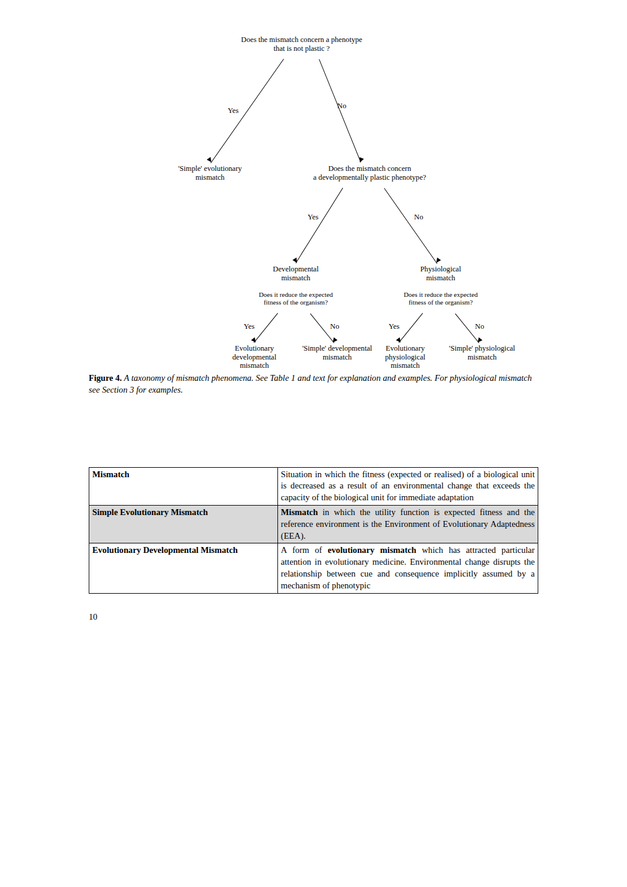Does the mismatch concern a phenotype
that is not plastic ?
Yes
No
'Simple' evolutionary
mismatch
Does the mismatch concern
a developmentally plastic phenotype?
Yes
No
Developmental
mismatch
Physiological
mismatch
Does it reduce the expected
fitness of the organism?
Does it reduce the expected
fitness of the organism?
Yes
No
Yes
No
Evolutionary
developmental
mismatch
'Simple' developmental
mismatch
Evolutionary
physiological
mismatch
'Simple' physiological
mismatch
Figure 4. A taxonomy of mismatch phenomena. See Table 1 and text for explanation and examples. For physiological mismatch see Section 3 for examples.
| Mismatch | Situation in which the fitness (expected or realised) of a biological unit is decreased as a result of an environmental change that exceeds the capacity of the biological unit for immediate adaptation |
| Simple Evolutionary Mismatch | Mismatch in which the utility function is expected fitness and the reference environment is the Environment of Evolutionary Adaptedness (EEA). |
| Evolutionary Developmental Mismatch | A form of evolutionary mismatch which has attracted particular attention in evolutionary medicine. Environmental change disrupts the relationship between cue and consequence implicitly assumed by a mechanism of phenotypic |
10